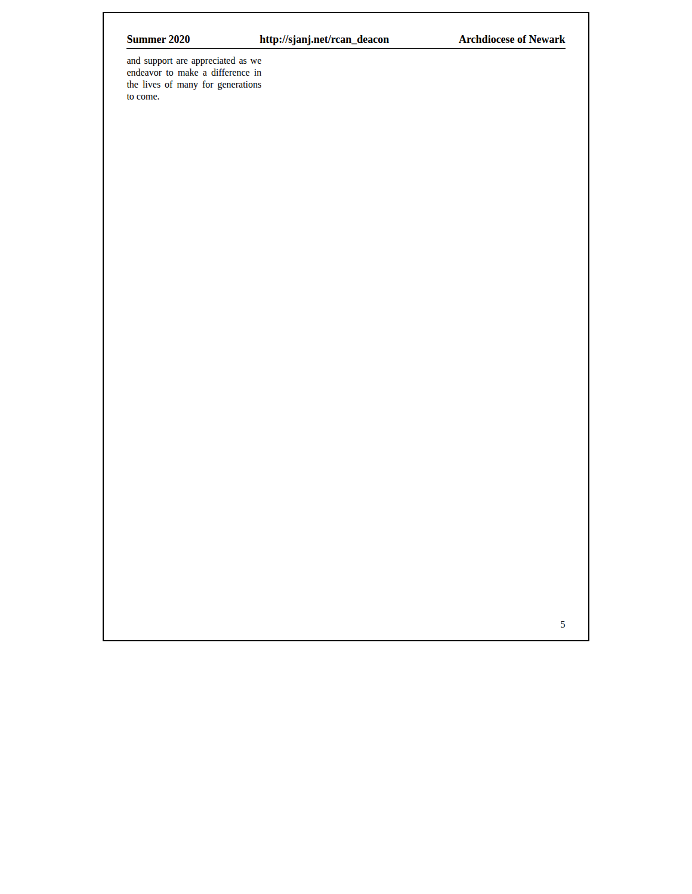Summer 2020 http://sjanj.net/rcan_deacon Archdiocese of Newark
and support are appreciated as we endeavor to make a difference in the lives of many for generations to come.
5